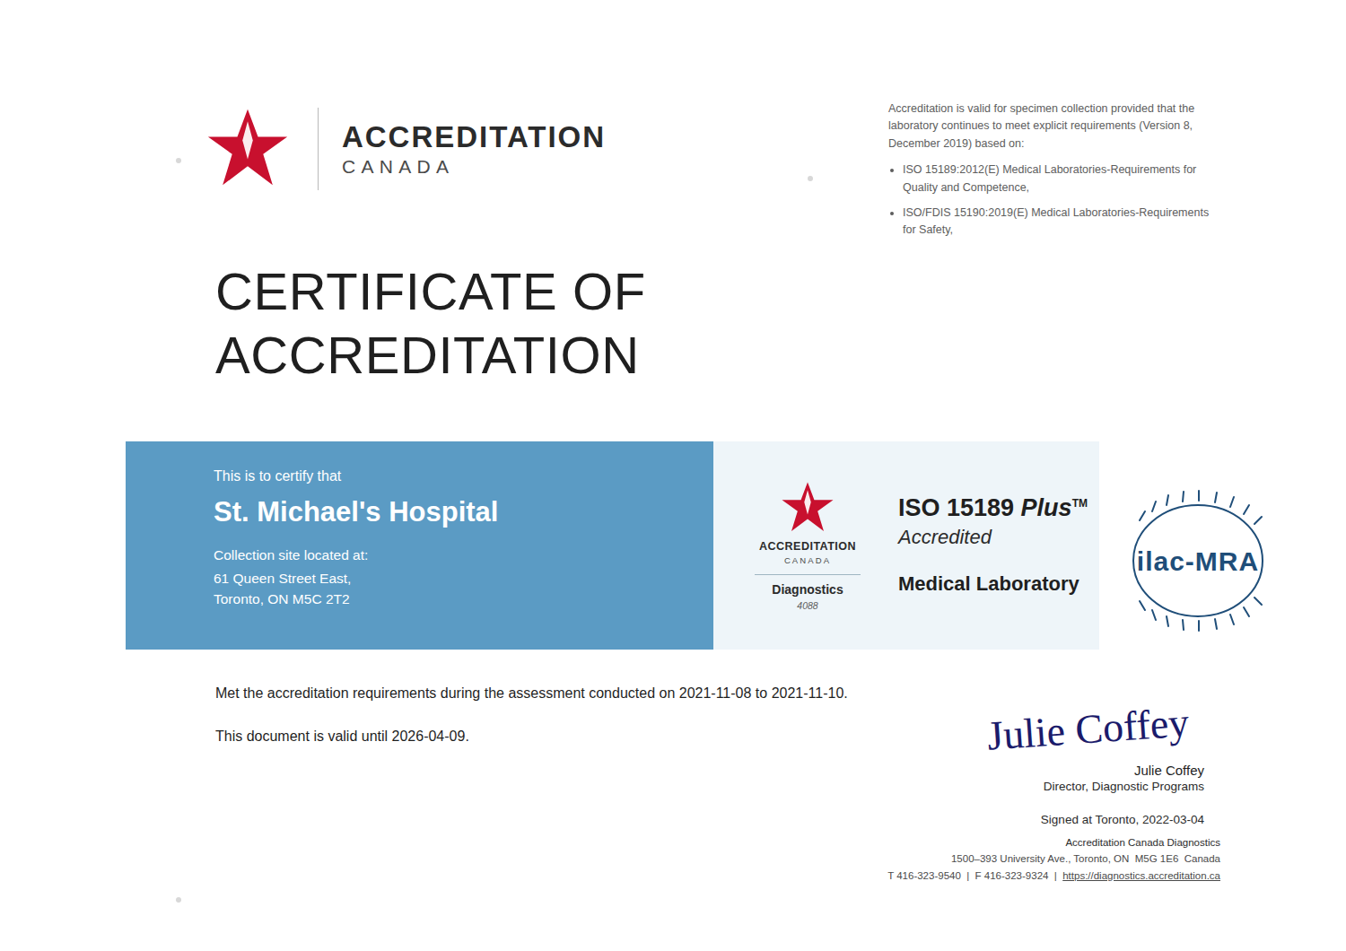ACCREDITATION
CANADA
Accreditation is valid for specimen collection provided that the laboratory continues to meet explicit requirements (Version 8, December 2019) based on:
ISO 15189:2012(E) Medical Laboratories-Requirements for Quality and Competence,
ISO/FDIS 15190:2019(E) Medical Laboratories-Requirements for Safety,
CERTIFICATE OF
ACCREDITATION
This is to certify that
St. Michael's Hospital
Collection site located at:
61 Queen Street East,
Toronto, ON M5C 2T2
ACCREDITATION
CANADA
Diagnostics
4088
ISO 15189 PlusTM
Accredited
Medical Laboratory
ilac-MRA
Met the accreditation requirements during the assessment conducted on 2021-11-08 to 2021-11-10.
This document is valid until 2026-04-09.
Julie Coffey
Julie Coffey
Director, Diagnostic Programs
Signed at Toronto, 2022-03-04
Accreditation Canada Diagnostics
1500–393 University Ave., Toronto, ON M5G 1E6 Canada
T 416-323-9540 | F 416-323-9324 | https://diagnostics.accreditation.ca